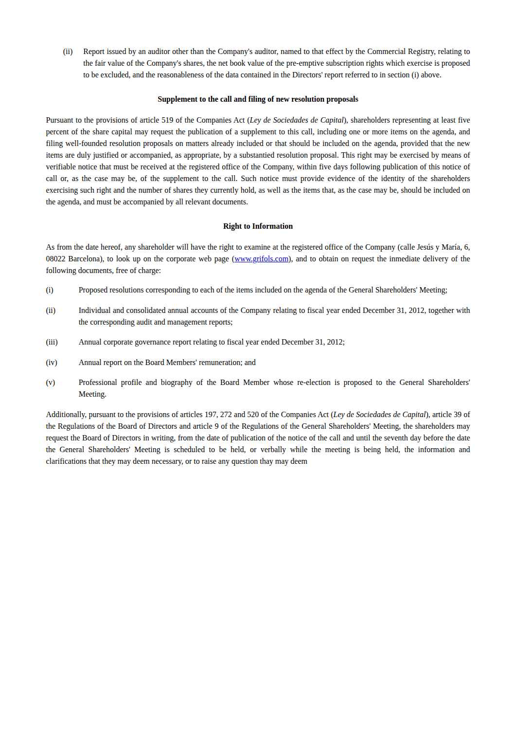(ii)
Report issued by an auditor other than the Company's auditor, named to that effect by the Commercial Registry, relating to the fair value of the Company's shares, the net book value of the pre-emptive subscription rights which exercise is proposed to be excluded, and the reasonableness of the data contained in the Directors' report referred to in section (i) above.
Supplement to the call and filing of new resolution proposals
Pursuant to the provisions of article 519 of the Companies Act (Ley de Sociedades de Capital), shareholders representing at least five percent of the share capital may request the publication of a supplement to this call, including one or more items on the agenda, and filing well-founded resolution proposals on matters already included or that should be included on the agenda, provided that the new items are duly justified or accompanied, as appropriate, by a substantied resolution proposal. This right may be exercised by means of verifiable notice that must be received at the registered office of the Company, within five days following publication of this notice of call or, as the case may be, of the supplement to the call. Such notice must provide evidence of the identity of the shareholders exercising such right and the number of shares they currently hold, as well as the items that, as the case may be, should be included on the agenda, and must be accompanied by all relevant documents.
Right to Information
As from the date hereof, any shareholder will have the right to examine at the registered office of the Company (calle Jesús y María, 6, 08022 Barcelona), to look up on the corporate web page (www.grifols.com), and to obtain on request the inmediate delivery of the following documents, free of charge:
(i)
Proposed resolutions corresponding to each of the items included on the agenda of the General Shareholders' Meeting;
(ii)
Individual and consolidated annual accounts of the Company relating to fiscal year ended December 31, 2012, together with the corresponding audit and management reports;
(iii)
Annual corporate governance report relating to fiscal year ended December 31, 2012;
(iv)
Annual report on the Board Members' remuneration; and
(v)
Professional profile and biography of the Board Member whose re-election is proposed to the General Shareholders' Meeting.
Additionally, pursuant to the provisions of articles 197, 272 and 520 of the Companies Act (Ley de Sociedades de Capital), article 39 of the Regulations of the Board of Directors and article 9 of the Regulations of the General Shareholders' Meeting, the shareholders may request the Board of Directors in writing, from the date of publication of the notice of the call and until the seventh day before the date the General Shareholders' Meeting is scheduled to be held, or verbally while the meeting is being held, the information and clarifications that they may deem necessary, or to raise any question thay may deem